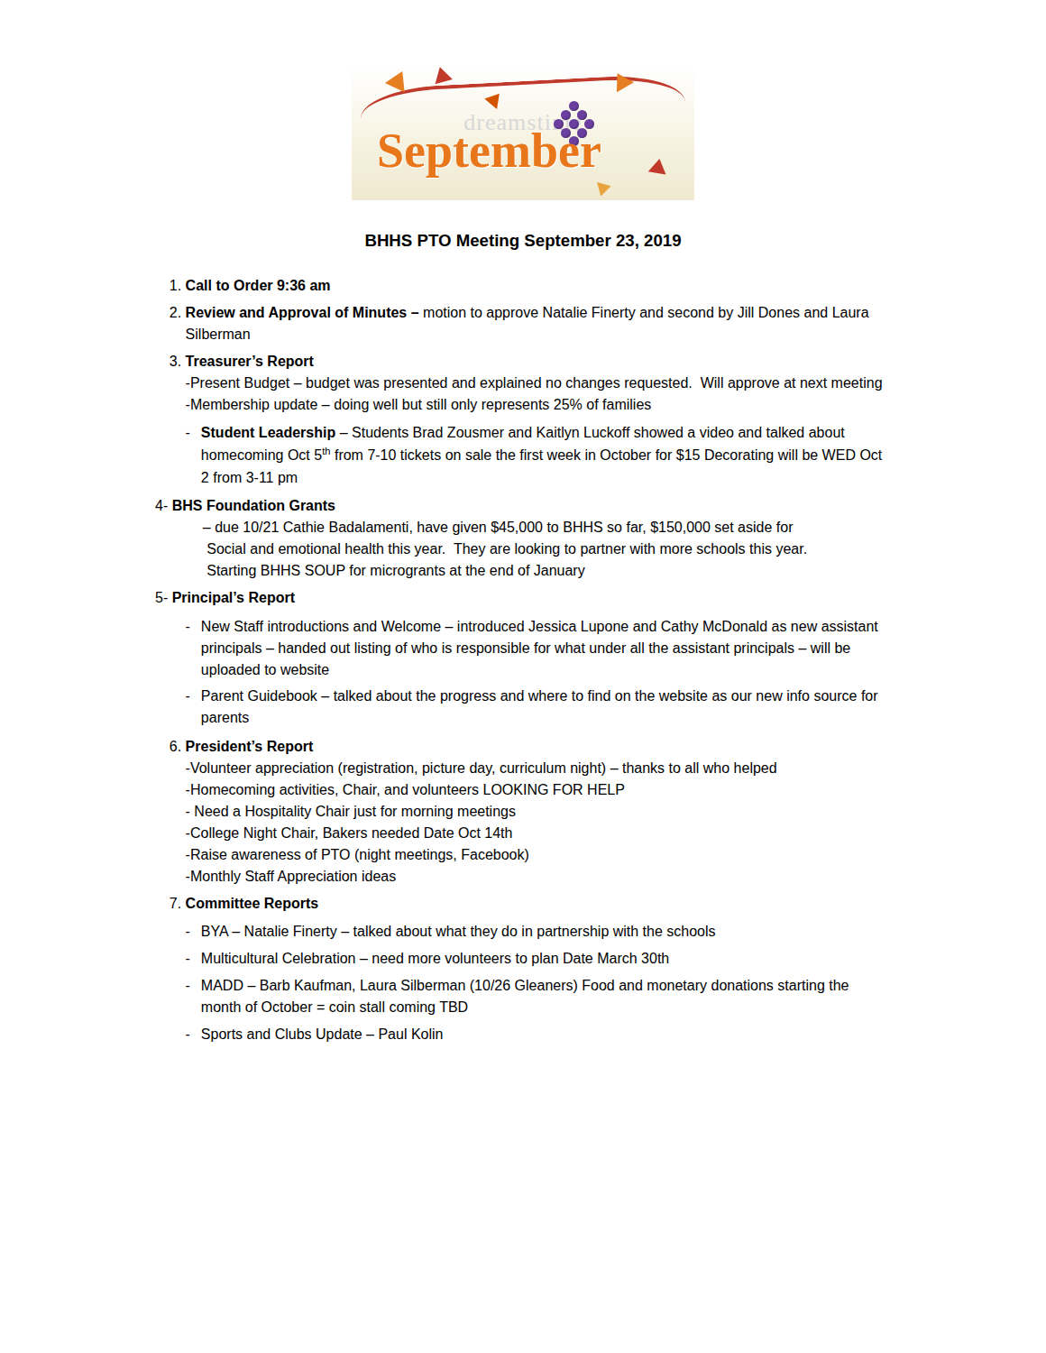dreamstime
September
BHHS PTO Meeting September 23, 2019
Call to Order 9:36 am
Review and Approval of Minutes – motion to approve Natalie Finerty and second by Jill Dones and Laura Silberman
Treasurer’s Report
-Present Budget – budget was presented and explained no changes requested. Will approve at next meeting
-Membership update – doing well but still only represents 25% of families
Student Leadership – Students Brad Zousmer and Kaitlyn Luckoff showed a video and talked about homecoming Oct 5th from 7-10 tickets on sale the first week in October for $15 Decorating will be WED Oct 2 from 3-11 pm
4- BHS Foundation Grants
– due 10/21 Cathie Badalamenti, have given $45,000 to BHHS so far, $150,000 set aside for
Social and emotional health this year. They are looking to partner with more schools this year.
Starting BHHS SOUP for microgrants at the end of January
5- Principal’s Report
New Staff introductions and Welcome – introduced Jessica Lupone and Cathy McDonald as new assistant principals – handed out listing of who is responsible for what under all the assistant principals – will be uploaded to website
Parent Guidebook – talked about the progress and where to find on the website as our new info source for parents
President’s Report
-Volunteer appreciation (registration, picture day, curriculum night) – thanks to all who helped
-Homecoming activities, Chair, and volunteers LOOKING FOR HELP
- Need a Hospitality Chair just for morning meetings
-College Night Chair, Bakers needed Date Oct 14th
-Raise awareness of PTO (night meetings, Facebook)
-Monthly Staff Appreciation ideas
Committee Reports
BYA – Natalie Finerty – talked about what they do in partnership with the schools
Multicultural Celebration – need more volunteers to plan Date March 30th
MADD – Barb Kaufman, Laura Silberman (10/26 Gleaners) Food and monetary donations starting the month of October = coin stall coming TBD
Sports and Clubs Update – Paul Kolin